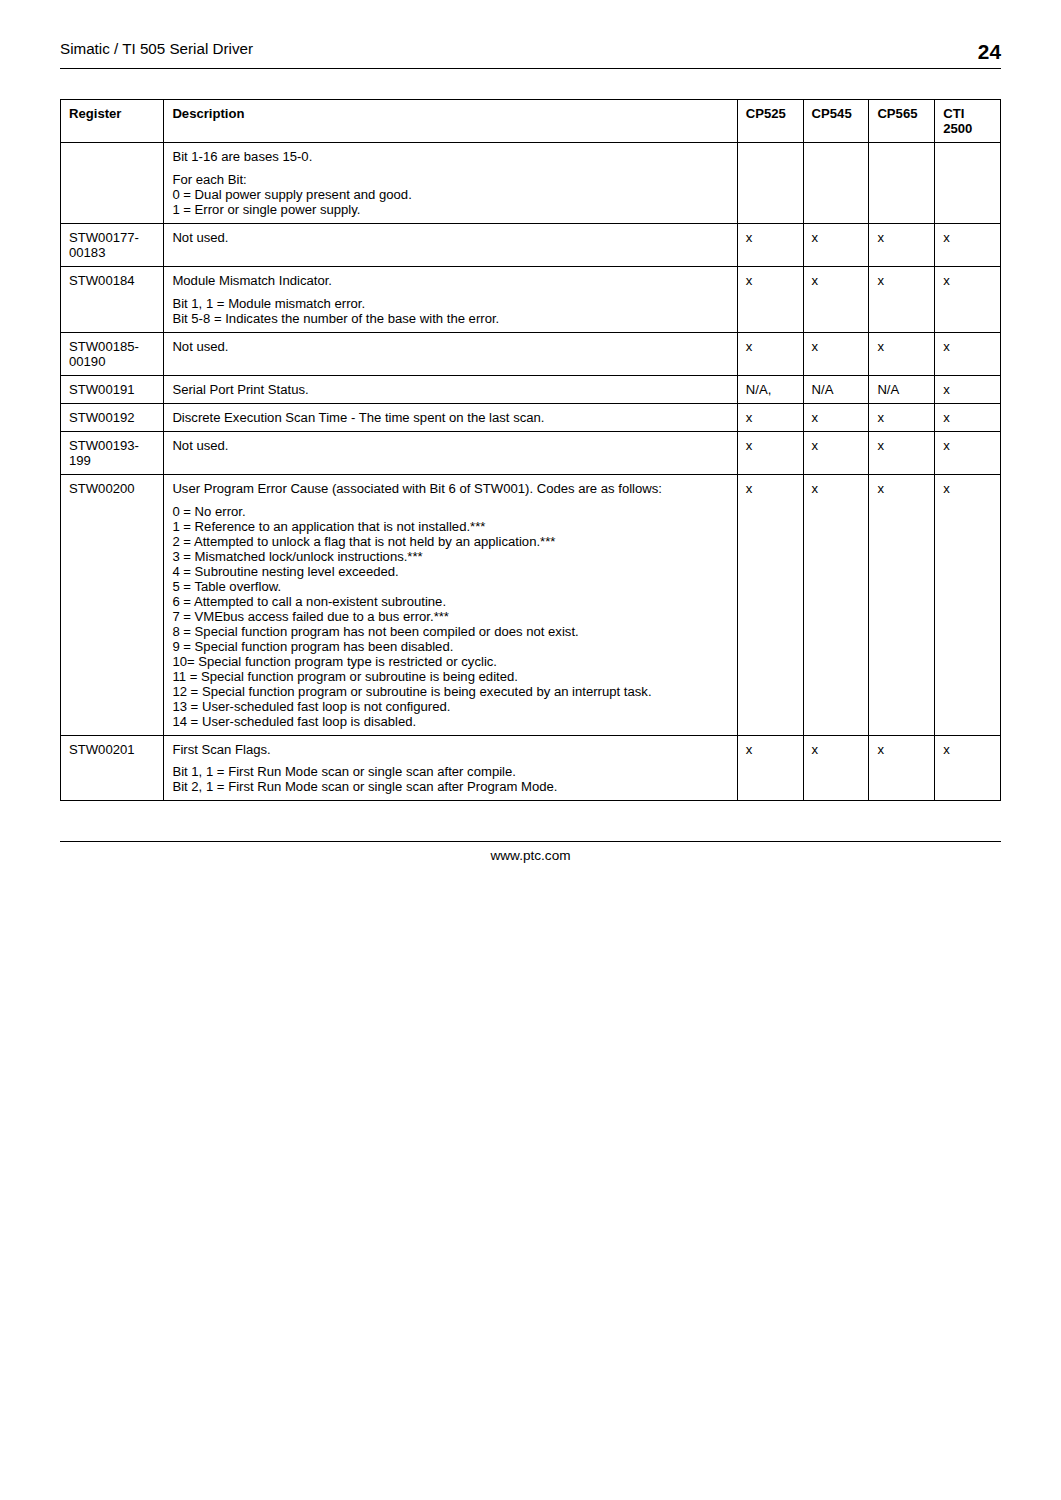Simatic / TI 505 Serial Driver
24
| Register | Description | CP525 | CP545 | CP565 | CTI 2500 |
| --- | --- | --- | --- | --- | --- |
| | Bit 1-16 are bases 15-0. For each Bit: 0 = Dual power supply present and good. 1 = Error or single power supply. | | | | |
| STW00177-00183 | Not used. | x | x | x | x |
| STW00184 | Module Mismatch Indicator. Bit 1, 1 = Module mismatch error. Bit 5-8 = Indicates the number of the base with the error. | x | x | x | x |
| STW00185-00190 | Not used. | x | x | x | x |
| STW00191 | Serial Port Print Status. | N/A, | N/A | N/A | x |
| STW00192 | Discrete Execution Scan Time - The time spent on the last scan. | x | x | x | x |
| STW00193-199 | Not used. | x | x | x | x |
| STW00200 | User Program Error Cause (associated with Bit 6 of STW001). Codes are as follows: 0 = No error. 1 = Reference to an application that is not installed.*** 2 = Attempted to unlock a flag that is not held by an application.*** 3 = Mismatched lock/unlock instructions.*** 4 = Subroutine nesting level exceeded. 5 = Table overflow. 6 = Attempted to call a non-existent subroutine. 7 = VMEbus access failed due to a bus error.*** 8 = Special function program has not been compiled or does not exist. 9 = Special function program has been disabled. 10= Special function program type is restricted or cyclic. 11 = Special function program or subroutine is being edited. 12 = Special function program or subroutine is being executed by an interrupt task. 13 = User-scheduled fast loop is not configured. 14 = User-scheduled fast loop is disabled. | x | x | x | x |
| STW00201 | First Scan Flags. Bit 1, 1 = First Run Mode scan or single scan after compile. Bit 2, 1 = First Run Mode scan or single scan after Program Mode. | x | x | x | x |
www.ptc.com